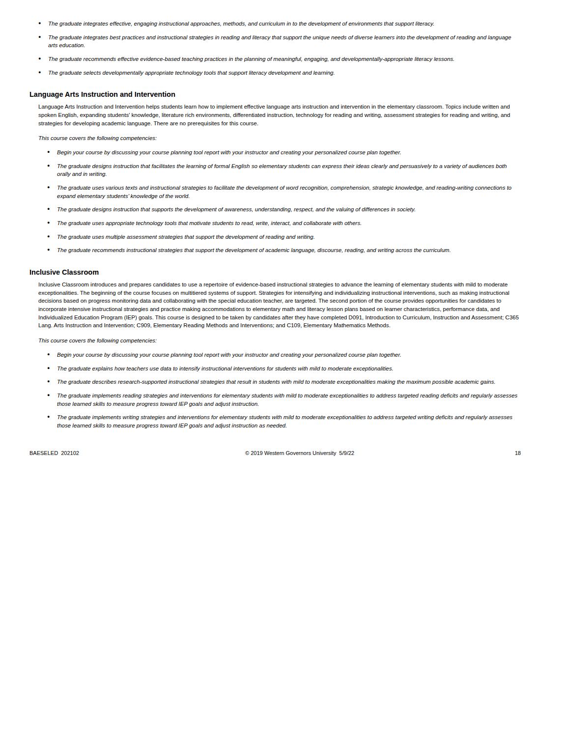The graduate integrates effective, engaging instructional approaches, methods, and curriculum in to the development of environments that support literacy.
The graduate integrates best practices and instructional strategies in reading and literacy that support the unique needs of diverse learners into the development of reading and language arts education.
The graduate recommends effective evidence-based teaching practices in the planning of meaningful, engaging, and developmentally-appropriate literacy lessons.
The graduate selects developmentally appropriate technology tools that support literacy development and learning.
Language Arts Instruction and Intervention
Language Arts Instruction and Intervention helps students learn how to implement effective language arts instruction and intervention in the elementary classroom. Topics include written and spoken English, expanding students' knowledge, literature rich environments, differentiated instruction, technology for reading and writing, assessment strategies for reading and writing, and strategies for developing academic language. There are no prerequisites for this course.
This course covers the following competencies:
Begin your course by discussing your course planning tool report with your instructor and creating your personalized course plan together.
The graduate designs instruction that facilitates the learning of formal English so elementary students can express their ideas clearly and persuasively to a variety of audiences both orally and in writing.
The graduate uses various texts and instructional strategies to facilitate the development of word recognition, comprehension, strategic knowledge, and reading-writing connections to expand elementary students’ knowledge of the world.
The graduate designs instruction that supports the development of awareness, understanding, respect, and the valuing of differences in society.
The graduate uses appropriate technology tools that motivate students to read, write, interact, and collaborate with others.
The graduate uses multiple assessment strategies that support the development of reading and writing.
The graduate recommends instructional strategies that support the development of academic language, discourse, reading, and writing across the curriculum.
Inclusive Classroom
Inclusive Classroom introduces and prepares candidates to use a repertoire of evidence-based instructional strategies to advance the learning of elementary students with mild to moderate exceptionalities. The beginning of the course focuses on multitiered systems of support. Strategies for intensifying and individualizing instructional interventions, such as making instructional decisions based on progress monitoring data and collaborating with the special education teacher, are targeted. The second portion of the course provides opportunities for candidates to incorporate intensive instructional strategies and practice making accommodations to elementary math and literacy lesson plans based on learner characteristics, performance data, and Individualized Education Program (IEP) goals. This course is designed to be taken by candidates after they have completed D091, Introduction to Curriculum, Instruction and Assessment; C365 Lang. Arts Instruction and Intervention; C909, Elementary Reading Methods and Interventions; and C109, Elementary Mathematics Methods.
This course covers the following competencies:
Begin your course by discussing your course planning tool report with your instructor and creating your personalized course plan together.
The graduate explains how teachers use data to intensify instructional interventions for students with mild to moderate exceptionalities.
The graduate describes research-supported instructional strategies that result in students with mild to moderate exceptionalities making the maximum possible academic gains.
The graduate implements reading strategies and interventions for elementary students with mild to moderate exceptionalities to address targeted reading deficits and regularly assesses those learned skills to measure progress toward IEP goals and adjust instruction.
The graduate implements writing strategies and interventions for elementary students with mild to moderate exceptionalities to address targeted writing deficits and regularly assesses those learned skills to measure progress toward IEP goals and adjust instruction as needed.
BAESELED 202102
© 2019 Western Governors University 5/9/22
18